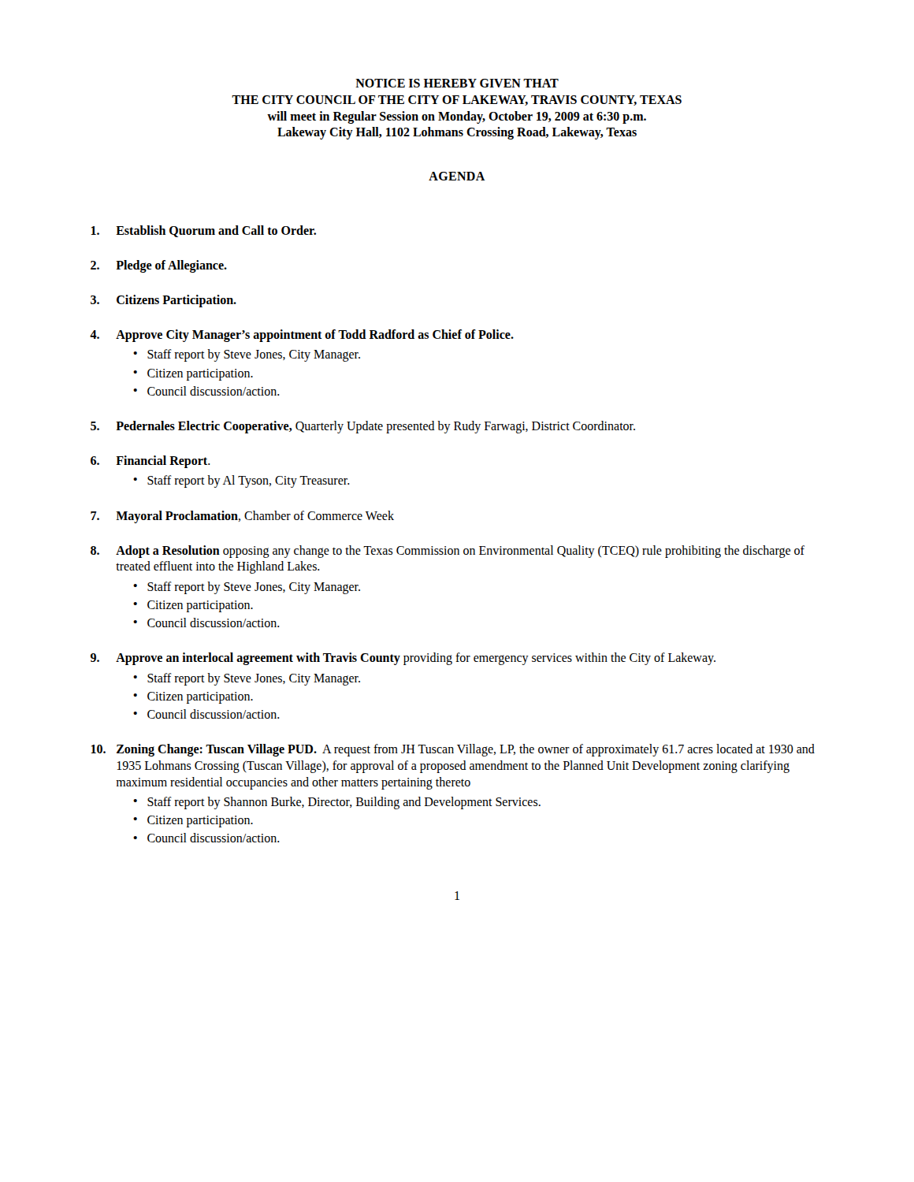NOTICE IS HEREBY GIVEN THAT
THE CITY COUNCIL OF THE CITY OF LAKEWAY, TRAVIS COUNTY, TEXAS
will meet in Regular Session on Monday, October 19, 2009 at 6:30 p.m.
Lakeway City Hall, 1102 Lohmans Crossing Road, Lakeway, Texas
AGENDA
Establish Quorum and Call to Order.
Pledge of Allegiance.
Citizens Participation.
Approve City Manager’s appointment of Todd Radford as Chief of Police.
Staff report by Steve Jones, City Manager.
Citizen participation.
Council discussion/action.
Pedernales Electric Cooperative, Quarterly Update presented by Rudy Farwagi, District Coordinator.
Financial Report.
Staff report by Al Tyson, City Treasurer.
Mayoral Proclamation, Chamber of Commerce Week
Adopt a Resolution opposing any change to the Texas Commission on Environmental Quality (TCEQ) rule prohibiting the discharge of treated effluent into the Highland Lakes.
Staff report by Steve Jones, City Manager.
Citizen participation.
Council discussion/action.
Approve an interlocal agreement with Travis County providing for emergency services within the City of Lakeway.
Staff report by Steve Jones, City Manager.
Citizen participation.
Council discussion/action.
Zoning Change: Tuscan Village PUD. A request from JH Tuscan Village, LP, the owner of approximately 61.7 acres located at 1930 and 1935 Lohmans Crossing (Tuscan Village), for approval of a proposed amendment to the Planned Unit Development zoning clarifying maximum residential occupancies and other matters pertaining thereto
Staff report by Shannon Burke, Director, Building and Development Services.
Citizen participation.
Council discussion/action.
1